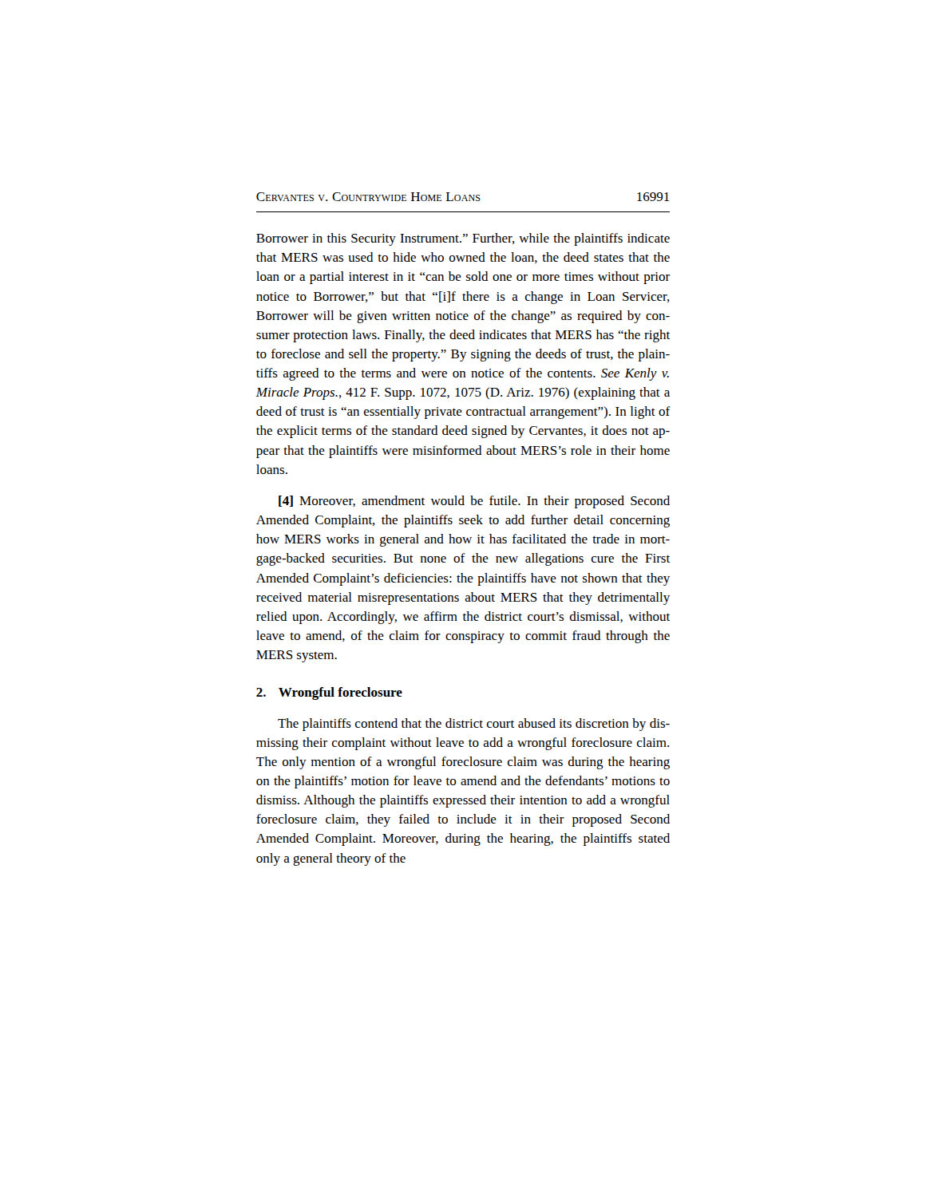Cervantes v. Countrywide Home Loans 16991
Borrower in this Security Instrument.” Further, while the plaintiffs indicate that MERS was used to hide who owned the loan, the deed states that the loan or a partial interest in it “can be sold one or more times without prior notice to Borrower,” but that “[i]f there is a change in Loan Servicer, Borrower will be given written notice of the change” as required by consumer protection laws. Finally, the deed indicates that MERS has “the right to foreclose and sell the property.” By signing the deeds of trust, the plaintiffs agreed to the terms and were on notice of the contents. See Kenly v. Miracle Props., 412 F. Supp. 1072, 1075 (D. Ariz. 1976) (explaining that a deed of trust is “an essentially private contractual arrangement”). In light of the explicit terms of the standard deed signed by Cervantes, it does not appear that the plaintiffs were misinformed about MERS’s role in their home loans.
[4] Moreover, amendment would be futile. In their proposed Second Amended Complaint, the plaintiffs seek to add further detail concerning how MERS works in general and how it has facilitated the trade in mortgage-backed securities. But none of the new allegations cure the First Amended Complaint’s deficiencies: the plaintiffs have not shown that they received material misrepresentations about MERS that they detrimentally relied upon. Accordingly, we affirm the district court’s dismissal, without leave to amend, of the claim for conspiracy to commit fraud through the MERS system.
2. Wrongful foreclosure
The plaintiffs contend that the district court abused its discretion by dismissing their complaint without leave to add a wrongful foreclosure claim. The only mention of a wrongful foreclosure claim was during the hearing on the plaintiffs’ motion for leave to amend and the defendants’ motions to dismiss. Although the plaintiffs expressed their intention to add a wrongful foreclosure claim, they failed to include it in their proposed Second Amended Complaint. Moreover, during the hearing, the plaintiffs stated only a general theory of the